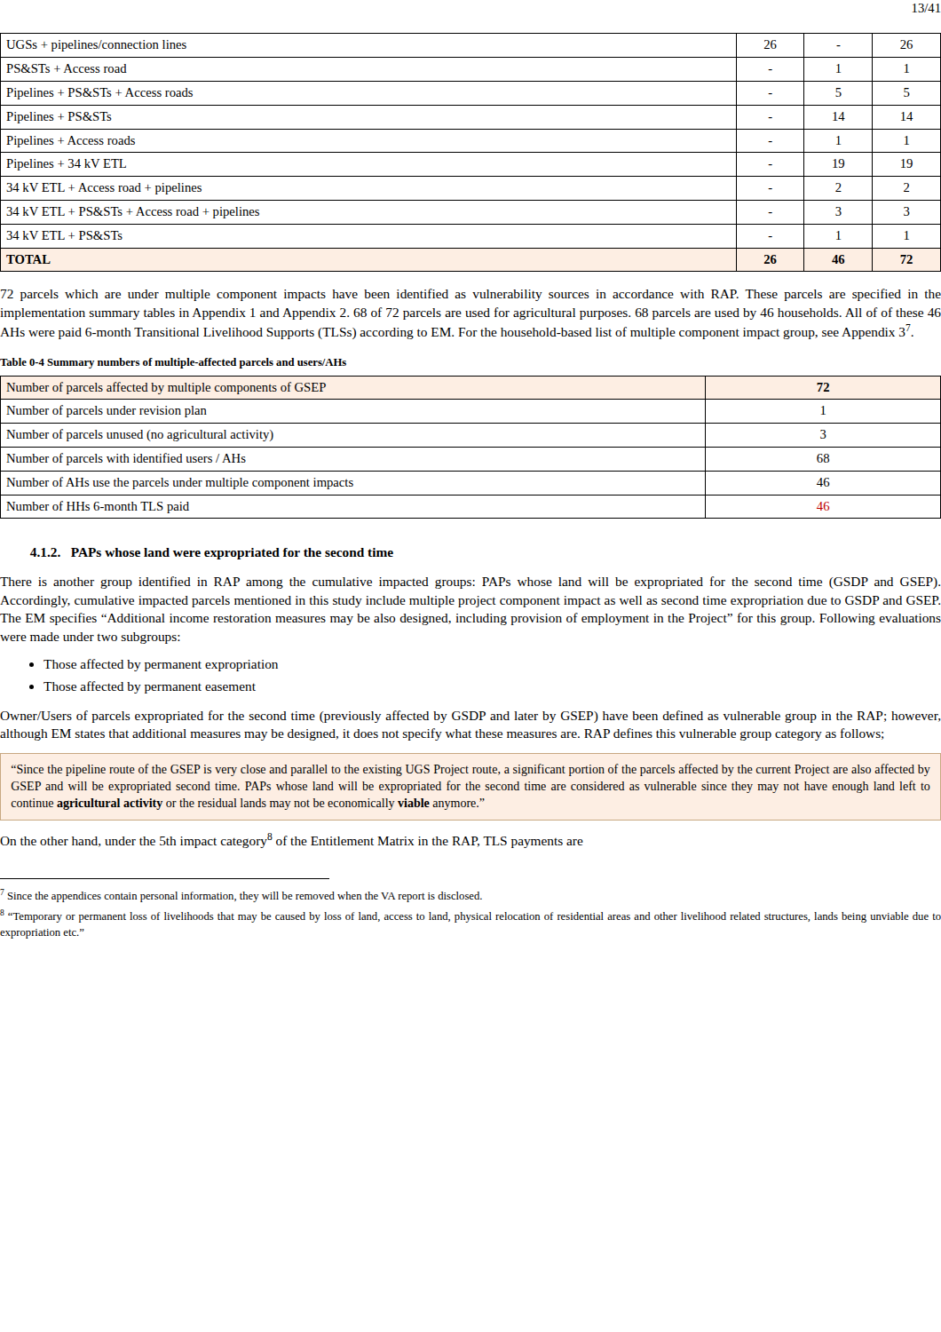13/41
| UGSs + pipelines/connection lines | 26 | - | 26 |
| PS&STs + Access road | - | 1 | 1 |
| Pipelines + PS&STs + Access roads | - | 5 | 5 |
| Pipelines + PS&STs | - | 14 | 14 |
| Pipelines + Access roads | - | 1 | 1 |
| Pipelines + 34 kV ETL | - | 19 | 19 |
| 34 kV ETL + Access road + pipelines | - | 2 | 2 |
| 34 kV ETL + PS&STs + Access road + pipelines | - | 3 | 3 |
| 34 kV ETL + PS&STs | - | 1 | 1 |
| TOTAL | 26 | 46 | 72 |
72 parcels which are under multiple component impacts have been identified as vulnerability sources in accordance with RAP. These parcels are specified in the implementation summary tables in Appendix 1 and Appendix 2. 68 of 72 parcels are used for agricultural purposes. 68 parcels are used by 46 households. All of of these 46 AHs were paid 6-month Transitional Livelihood Supports (TLSs) according to EM. For the household-based list of multiple component impact group, see Appendix 37.
Table 0-4 Summary numbers of multiple-affected parcels and users/AHs
| Number of parcels affected by multiple components of GSEP | 72 |
| Number of parcels under revision plan | 1 |
| Number of parcels unused (no agricultural activity) | 3 |
| Number of parcels with identified users / AHs | 68 |
| Number of AHs use the parcels under multiple component impacts | 46 |
| Number of HHs 6-month TLS paid | 46 |
4.1.2. PAPs whose land were expropriated for the second time
There is another group identified in RAP among the cumulative impacted groups: PAPs whose land will be expropriated for the second time (GSDP and GSEP). Accordingly, cumulative impacted parcels mentioned in this study include multiple project component impact as well as second time expropriation due to GSDP and GSEP. The EM specifies “Additional income restoration measures may be also designed, including provision of employment in the Project” for this group. Following evaluations were made under two subgroups:
Those affected by permanent expropriation
Those affected by permanent easement
Owner/Users of parcels expropriated for the second time (previously affected by GSDP and later by GSEP) have been defined as vulnerable group in the RAP; however, although EM states that additional measures may be designed, it does not specify what these measures are. RAP defines this vulnerable group category as follows;
“Since the pipeline route of the GSEP is very close and parallel to the existing UGS Project route, a significant portion of the parcels affected by the current Project are also affected by GSEP and will be expropriated second time. PAPs whose land will be expropriated for the second time are considered as vulnerable since they may not have enough land left to continue agricultural activity or the residual lands may not be economically viable anymore.”
On the other hand, under the 5th impact category8 of the Entitlement Matrix in the RAP, TLS payments are
7 Since the appendices contain personal information, they will be removed when the VA report is disclosed.
8 “Temporary or permanent loss of livelihoods that may be caused by loss of land, access to land, physical relocation of residential areas and other livelihood related structures, lands being unviable due to expropriation etc.”